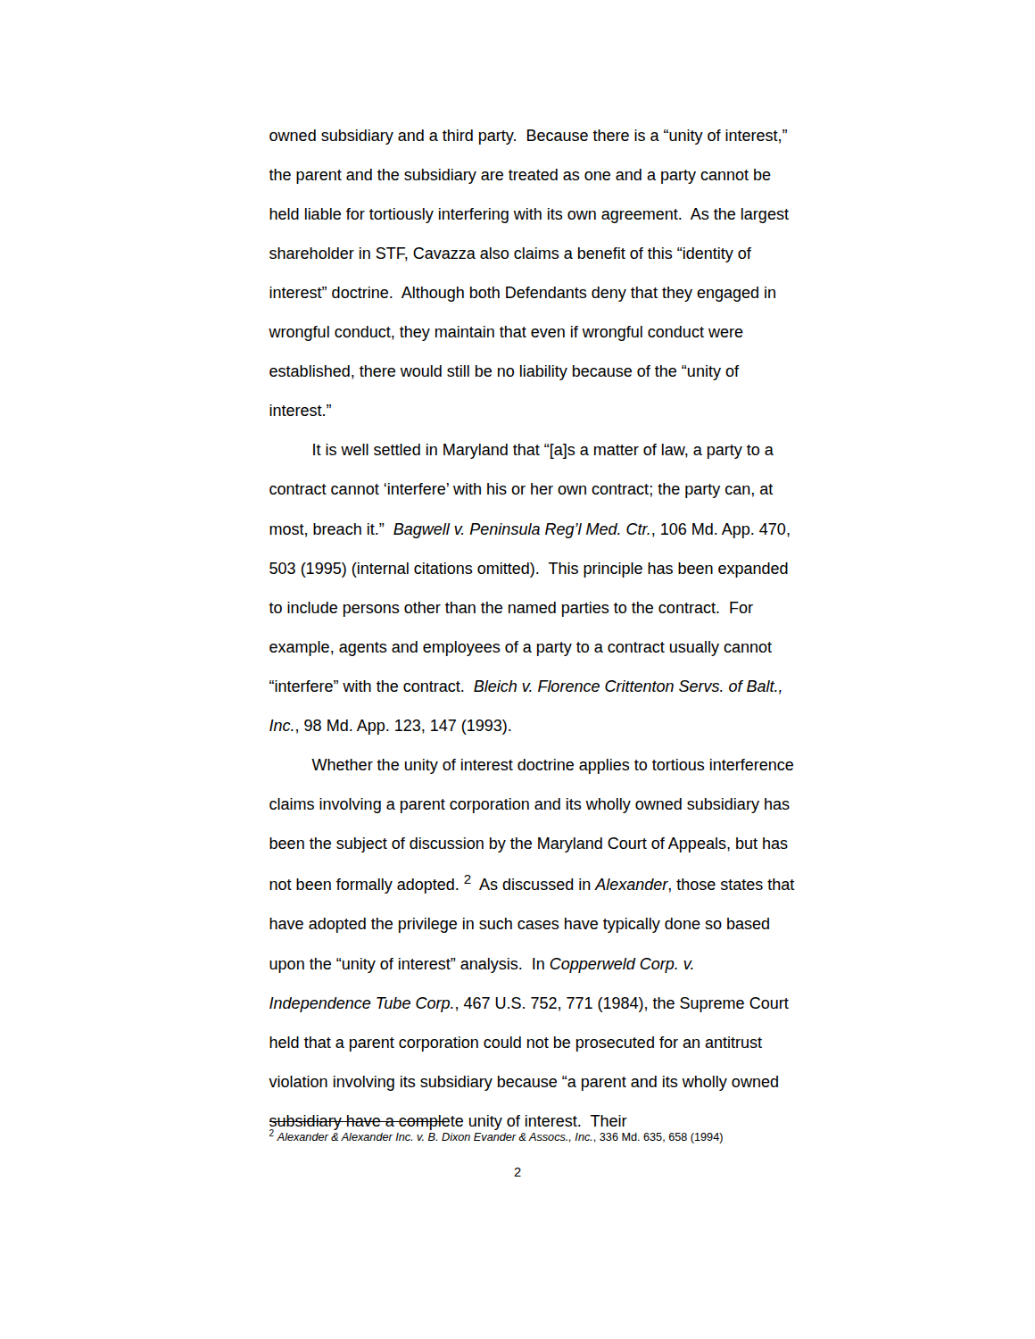owned subsidiary and a third party. Because there is a “unity of interest,” the parent and the subsidiary are treated as one and a party cannot be held liable for tortiously interfering with its own agreement. As the largest shareholder in STF, Cavazza also claims a benefit of this “identity of interest” doctrine. Although both Defendants deny that they engaged in wrongful conduct, they maintain that even if wrongful conduct were established, there would still be no liability because of the “unity of interest.”
It is well settled in Maryland that “[a]s a matter of law, a party to a contract cannot ‘interfere’ with his or her own contract; the party can, at most, breach it.” Bagwell v. Peninsula Reg’l Med. Ctr., 106 Md. App. 470, 503 (1995) (internal citations omitted). This principle has been expanded to include persons other than the named parties to the contract. For example, agents and employees of a party to a contract usually cannot “interfere” with the contract. Bleich v. Florence Crittenton Servs. of Balt., Inc., 98 Md. App. 123, 147 (1993).
Whether the unity of interest doctrine applies to tortious interference claims involving a parent corporation and its wholly owned subsidiary has been the subject of discussion by the Maryland Court of Appeals, but has not been formally adopted. 2 As discussed in Alexander, those states that have adopted the privilege in such cases have typically done so based upon the “unity of interest” analysis. In Copperweld Corp. v. Independence Tube Corp., 467 U.S. 752, 771 (1984), the Supreme Court held that a parent corporation could not be prosecuted for an antitrust violation involving its subsidiary because “a parent and its wholly owned subsidiary have a complete unity of interest. Their
2 Alexander & Alexander Inc. v. B. Dixon Evander & Assocs., Inc., 336 Md. 635, 658 (1994)
2